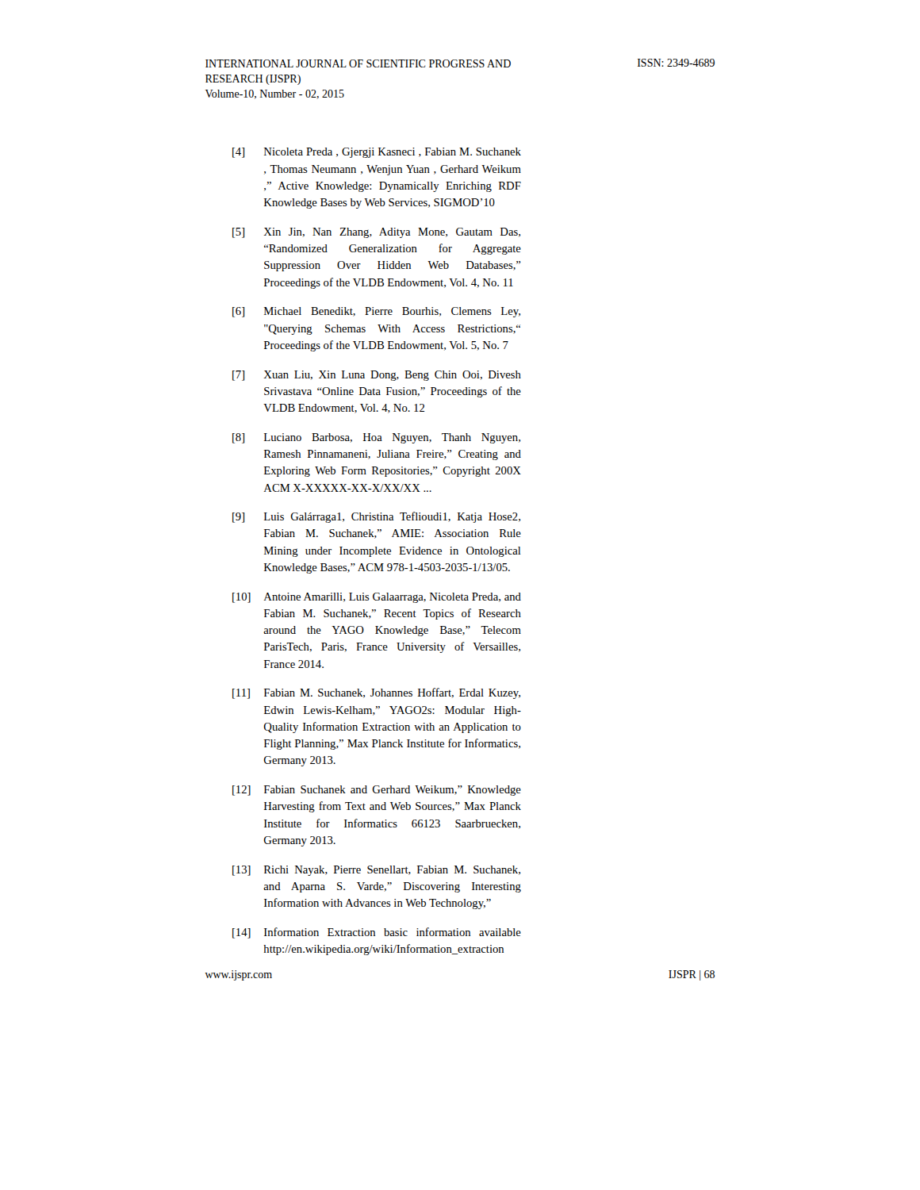INTERNATIONAL JOURNAL OF SCIENTIFIC PROGRESS AND RESEARCH (IJSPR)
Volume-10, Number - 02, 2015
ISSN: 2349-4689
[4]
Nicoleta Preda , Gjergji Kasneci , Fabian M. Suchanek , Thomas Neumann , Wenjun Yuan , Gerhard Weikum ,” Active Knowledge: Dynamically Enriching RDF Knowledge Bases by Web Services, SIGMOD’10
[5]
Xin Jin, Nan Zhang, Aditya Mone, Gautam Das, “Randomized Generalization for Aggregate Suppression Over Hidden Web Databases,” Proceedings of the VLDB Endowment, Vol. 4, No. 11
[6]
Michael Benedikt, Pierre Bourhis, Clemens Ley, "Querying Schemas With Access Restrictions,“ Proceedings of the VLDB Endowment, Vol. 5, No. 7
[7]
Xuan Liu, Xin Luna Dong, Beng Chin Ooi, Divesh Srivastava “Online Data Fusion,” Proceedings of the VLDB Endowment, Vol. 4, No. 12
[8]
Luciano Barbosa, Hoa Nguyen, Thanh Nguyen, Ramesh Pinnamaneni, Juliana Freire,” Creating and Exploring Web Form Repositories,” Copyright 200X ACM X-XXXXX-XX-X/XX/XX ...
[9]
Luis Galárraga1, Christina Teflioudi1, Katja Hose2, Fabian M. Suchanek,” AMIE: Association Rule Mining under Incomplete Evidence in Ontological Knowledge Bases,” ACM 978-1-4503-2035-1/13/05.
[10]
Antoine Amarilli, Luis Galaarraga, Nicoleta Preda, and Fabian M. Suchanek,” Recent Topics of Research around the YAGO Knowledge Base,” Telecom ParisTech, Paris, France University of Versailles, France 2014.
[11]
Fabian M. Suchanek, Johannes Hoffart, Erdal Kuzey, Edwin Lewis-Kelham,” YAGO2s: Modular High-Quality Information Extraction with an Application to Flight Planning,” Max Planck Institute for Informatics, Germany 2013.
[12]
Fabian Suchanek and Gerhard Weikum,” Knowledge Harvesting from Text and Web Sources,” Max Planck Institute for Informatics 66123 Saarbruecken, Germany 2013.
[13]
Richi Nayak, Pierre Senellart, Fabian M. Suchanek, and Aparna S. Varde,” Discovering Interesting Information with Advances in Web Technology,”
[14]
Information Extraction basic information available http://en.wikipedia.org/wiki/Information_extraction
www.ijspr.com
IJSPR | 68